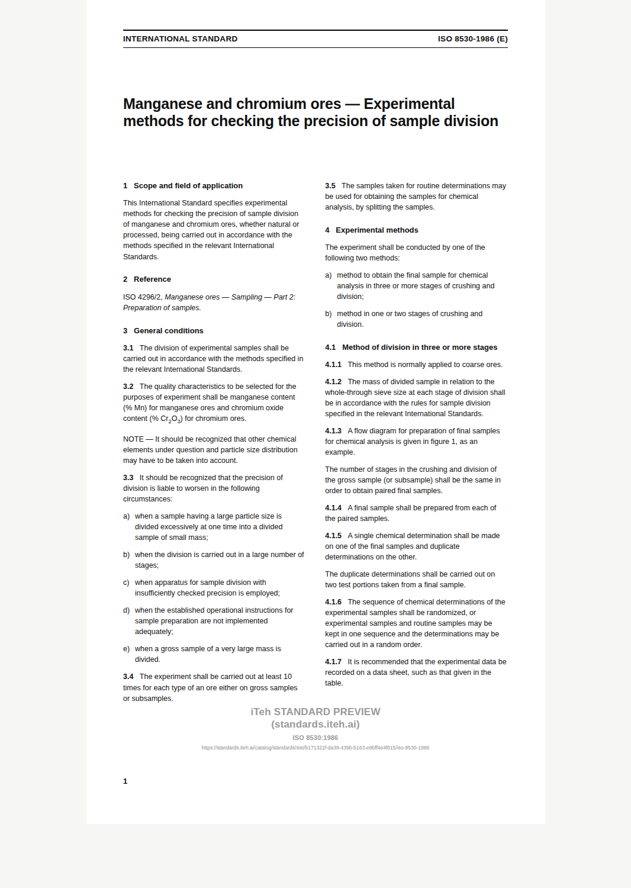INTERNATIONAL STANDARD ISO 8530-1986 (E)
Manganese and chromium ores — Experimental methods for checking the precision of sample division
1 Scope and field of application
This International Standard specifies experimental methods for checking the precision of sample division of manganese and chromium ores, whether natural or processed, being carried out in accordance with the methods specified in the relevant International Standards.
2 Reference
ISO 4296/2, Manganese ores — Sampling — Part 2: Preparation of samples.
3 General conditions
3.1 The division of experimental samples shall be carried out in accordance with the methods specified in the relevant International Standards.
3.2 The quality characteristics to be selected for the purposes of experiment shall be manganese content (% Mn) for manganese ores and chromium oxide content (% Cr2O3) for chromium ores.
NOTE — It should be recognized that other chemical elements under question and particle size distribution may have to be taken into account.
3.3 It should be recognized that the precision of division is liable to worsen in the following circumstances:
a) when a sample having a large particle size is divided excessively at one time into a divided sample of small mass;
b) when the division is carried out in a large number of stages;
c) when apparatus for sample division with insufficiently checked precision is employed;
d) when the established operational instructions for sample preparation are not implemented adequately;
e) when a gross sample of a very large mass is divided.
3.4 The experiment shall be carried out at least 10 times for each type of an ore either on gross samples or subsamples.
3.5 The samples taken for routine determinations may be used for obtaining the samples for chemical analysis, by splitting the samples.
4 Experimental methods
The experiment shall be conducted by one of the following two methods:
a) method to obtain the final sample for chemical analysis in three or more stages of crushing and division;
b) method in one or two stages of crushing and division.
4.1 Method of division in three or more stages
4.1.1 This method is normally applied to coarse ores.
4.1.2 The mass of divided sample in relation to the whole-through sieve size at each stage of division shall be in accordance with the rules for sample division specified in the relevant International Standards.
4.1.3 A flow diagram for preparation of final samples for chemical analysis is given in figure 1, as an example.
The number of stages in the crushing and division of the gross sample (or subsample) shall be the same in order to obtain paired final samples.
4.1.4 A final sample shall be prepared from each of the paired samples.
4.1.5 A single chemical determination shall be made on one of the final samples and duplicate determinations on the other.
The duplicate determinations shall be carried out on two test portions taken from a final sample.
4.1.6 The sequence of chemical determinations of the experimental samples shall be randomized, or experimental samples and routine samples may be kept in one sequence and the determinations may be carried out in a random order.
4.1.7 It is recommended that the experimental data be recorded on a data sheet, such as that given in the table.
iTeh STANDARD PREVIEW (standards.iteh.ai) ISO 8530:1986 https://standards.iteh.ai/catalog/standards/sist/b171322f-da39-439b-b163-e9bff4e4f015/iso-8530-1986
1